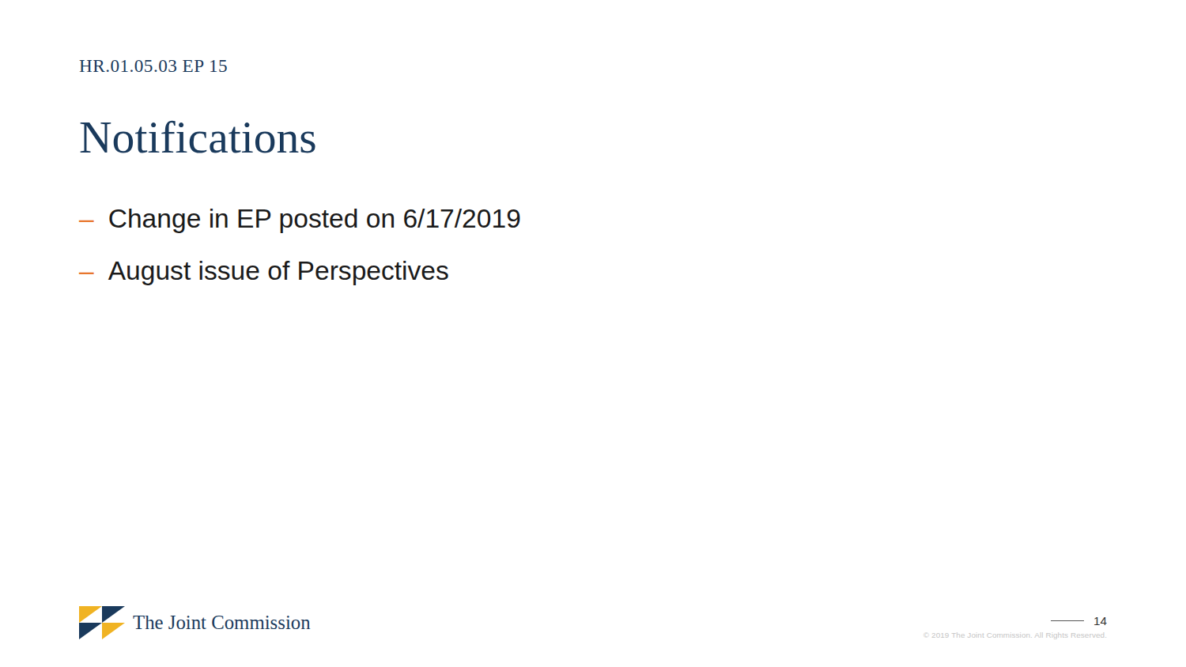HR.01.05.03 EP 15
Notifications
–Change in EP posted on 6/17/2019
–August issue of Perspectives
The Joint Commission
14
© 2019 The Joint Commission. All Rights Reserved.